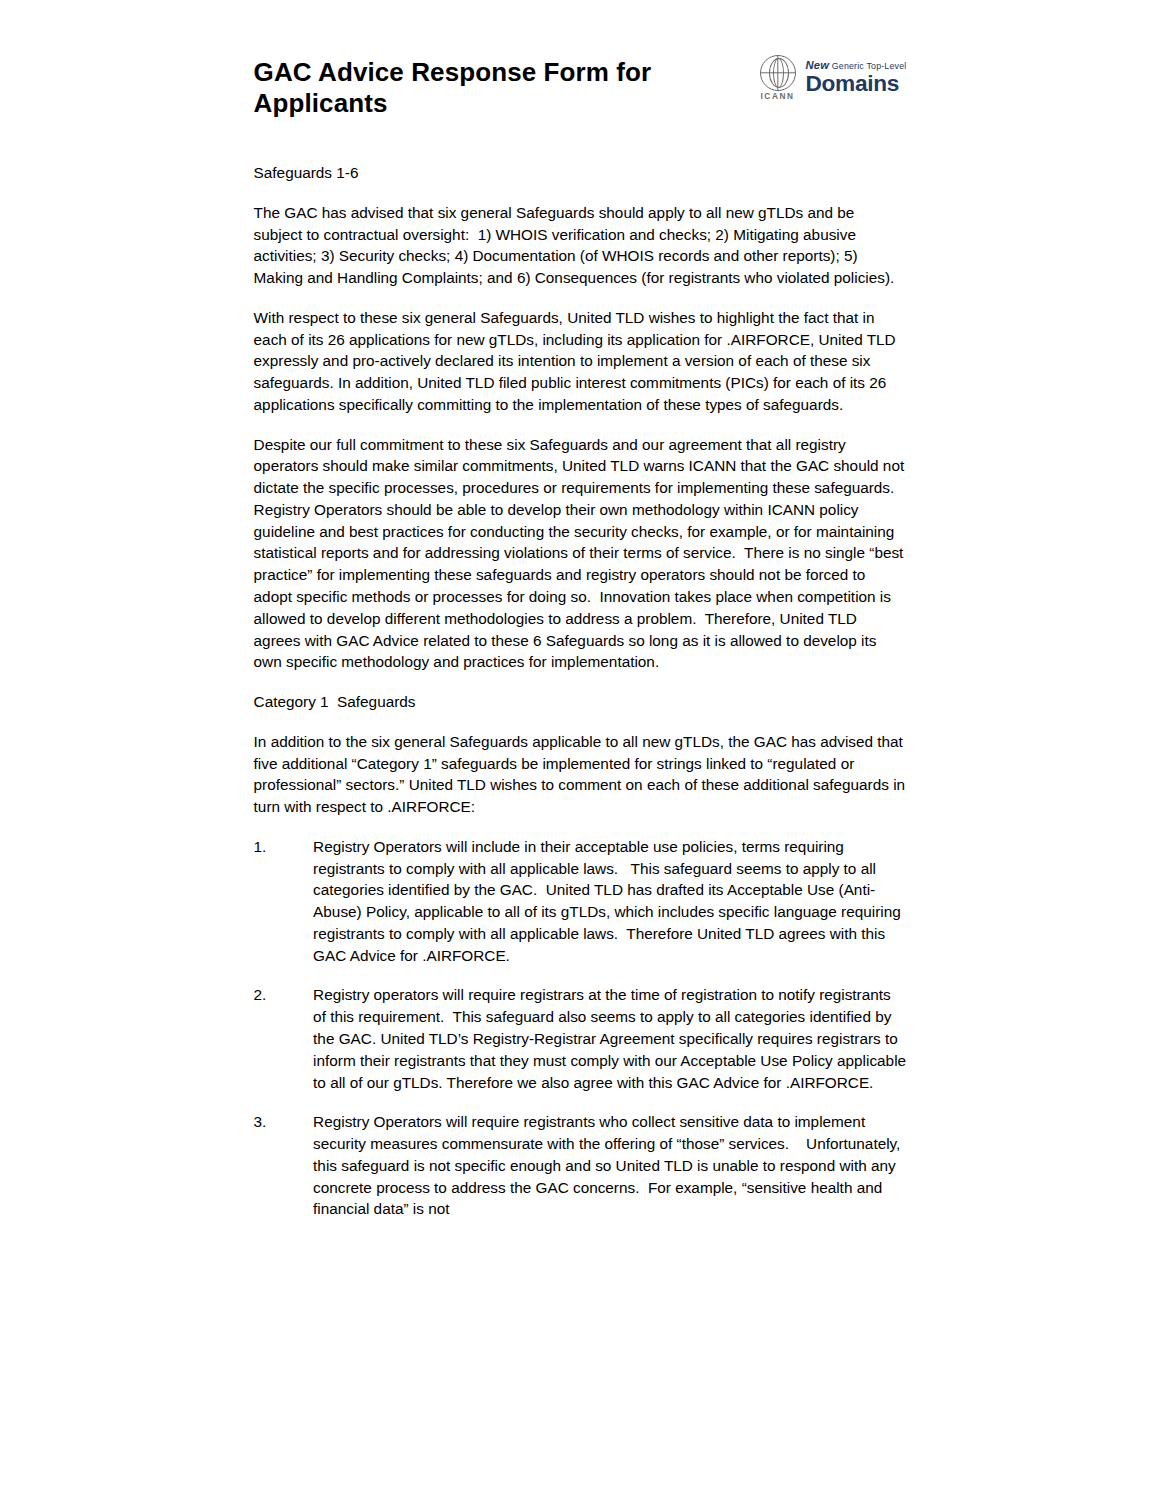GAC Advice Response Form for Applicants
ICANN
New Generic Top-Level
Domains
Safeguards 1-6
The GAC has advised that six general Safeguards should apply to all new gTLDs and be subject to contractual oversight: 1) WHOIS verification and checks; 2) Mitigating abusive activities; 3) Security checks; 4) Documentation (of WHOIS records and other reports); 5) Making and Handling Complaints; and 6) Consequences (for registrants who violated policies).
With respect to these six general Safeguards, United TLD wishes to highlight the fact that in each of its 26 applications for new gTLDs, including its application for .AIRFORCE, United TLD expressly and pro-actively declared its intention to implement a version of each of these six safeguards. In addition, United TLD filed public interest commitments (PICs) for each of its 26 applications specifically committing to the implementation of these types of safeguards.
Despite our full commitment to these six Safeguards and our agreement that all registry operators should make similar commitments, United TLD warns ICANN that the GAC should not dictate the specific processes, procedures or requirements for implementing these safeguards. Registry Operators should be able to develop their own methodology within ICANN policy guideline and best practices for conducting the security checks, for example, or for maintaining statistical reports and for addressing violations of their terms of service. There is no single “best practice” for implementing these safeguards and registry operators should not be forced to adopt specific methods or processes for doing so. Innovation takes place when competition is allowed to develop different methodologies to address a problem. Therefore, United TLD agrees with GAC Advice related to these 6 Safeguards so long as it is allowed to develop its own specific methodology and practices for implementation.
Category 1 Safeguards
In addition to the six general Safeguards applicable to all new gTLDs, the GAC has advised that five additional “Category 1” safeguards be implemented for strings linked to “regulated or professional” sectors.” United TLD wishes to comment on each of these additional safeguards in turn with respect to .AIRFORCE:
1.
Registry Operators will include in their acceptable use policies, terms requiring registrants to comply with all applicable laws. This safeguard seems to apply to all categories identified by the GAC. United TLD has drafted its Acceptable Use (Anti-Abuse) Policy, applicable to all of its gTLDs, which includes specific language requiring registrants to comply with all applicable laws. Therefore United TLD agrees with this GAC Advice for .AIRFORCE.
2.
Registry operators will require registrars at the time of registration to notify registrants of this requirement. This safeguard also seems to apply to all categories identified by the GAC. United TLD’s Registry-Registrar Agreement specifically requires registrars to inform their registrants that they must comply with our Acceptable Use Policy applicable to all of our gTLDs. Therefore we also agree with this GAC Advice for .AIRFORCE.
3.
Registry Operators will require registrants who collect sensitive data to implement security measures commensurate with the offering of “those” services. Unfortunately, this safeguard is not specific enough and so United TLD is unable to respond with any concrete process to address the GAC concerns. For example, “sensitive health and financial data” is not